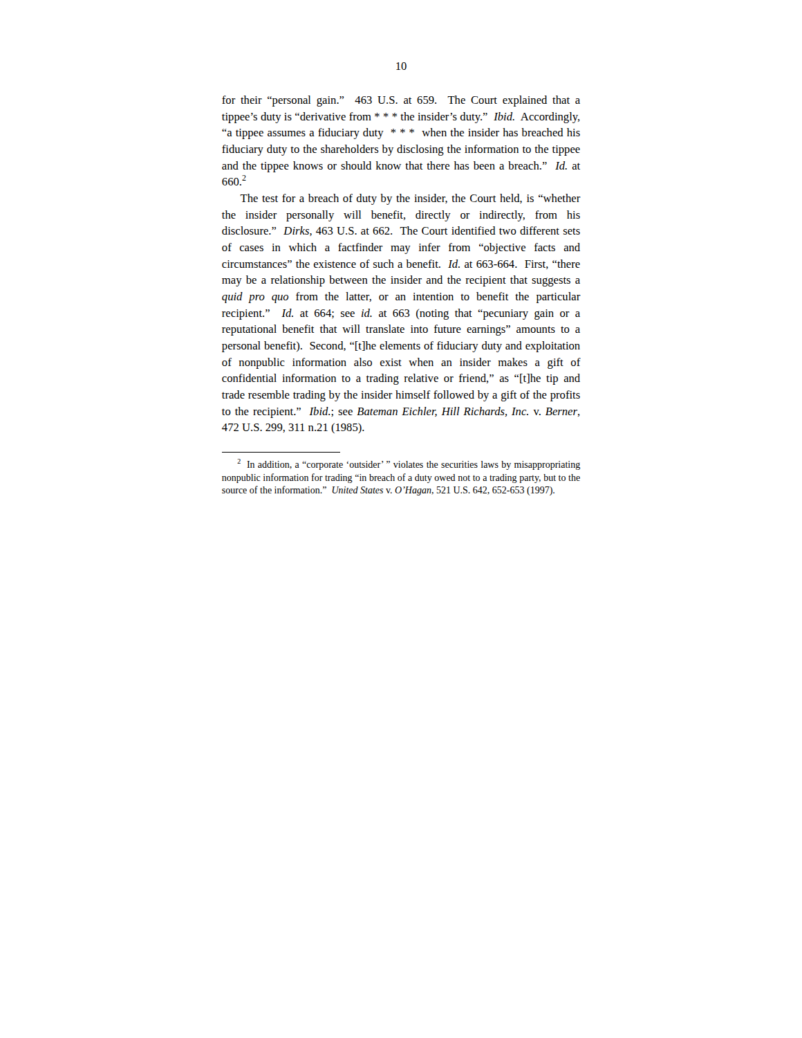10
for their “personal gain.” 463 U.S. at 659. The Court explained that a tippee’s duty is “derivative from * * * the insider’s duty.” Ibid. Accordingly, “a tippee assumes a fiduciary duty * * * when the insider has breached his fiduciary duty to the shareholders by disclosing the information to the tippee and the tippee knows or should know that there has been a breach.” Id. at 660.2
The test for a breach of duty by the insider, the Court held, is “whether the insider personally will benefit, directly or indirectly, from his disclosure.” Dirks, 463 U.S. at 662. The Court identified two different sets of cases in which a factfinder may infer from “objective facts and circumstances” the existence of such a benefit. Id. at 663-664. First, “there may be a relationship between the insider and the recipient that suggests a quid pro quo from the latter, or an intention to benefit the particular recipient.” Id. at 664; see id. at 663 (noting that “pecuniary gain or a reputational benefit that will translate into future earnings” amounts to a personal benefit). Second, “[t]he elements of fiduciary duty and exploitation of nonpublic information also exist when an insider makes a gift of confidential information to a trading relative or friend,” as “[t]he tip and trade resemble trading by the insider himself followed by a gift of the profits to the recipient.” Ibid.; see Bateman Eichler, Hill Richards, Inc. v. Berner, 472 U.S. 299, 311 n.21 (1985).
2 In addition, a “corporate ‘outsider’ ” violates the securities laws by misappropriating nonpublic information for trading “in breach of a duty owed not to a trading party, but to the source of the information.” United States v. O’Hagan, 521 U.S. 642, 652-653 (1997).